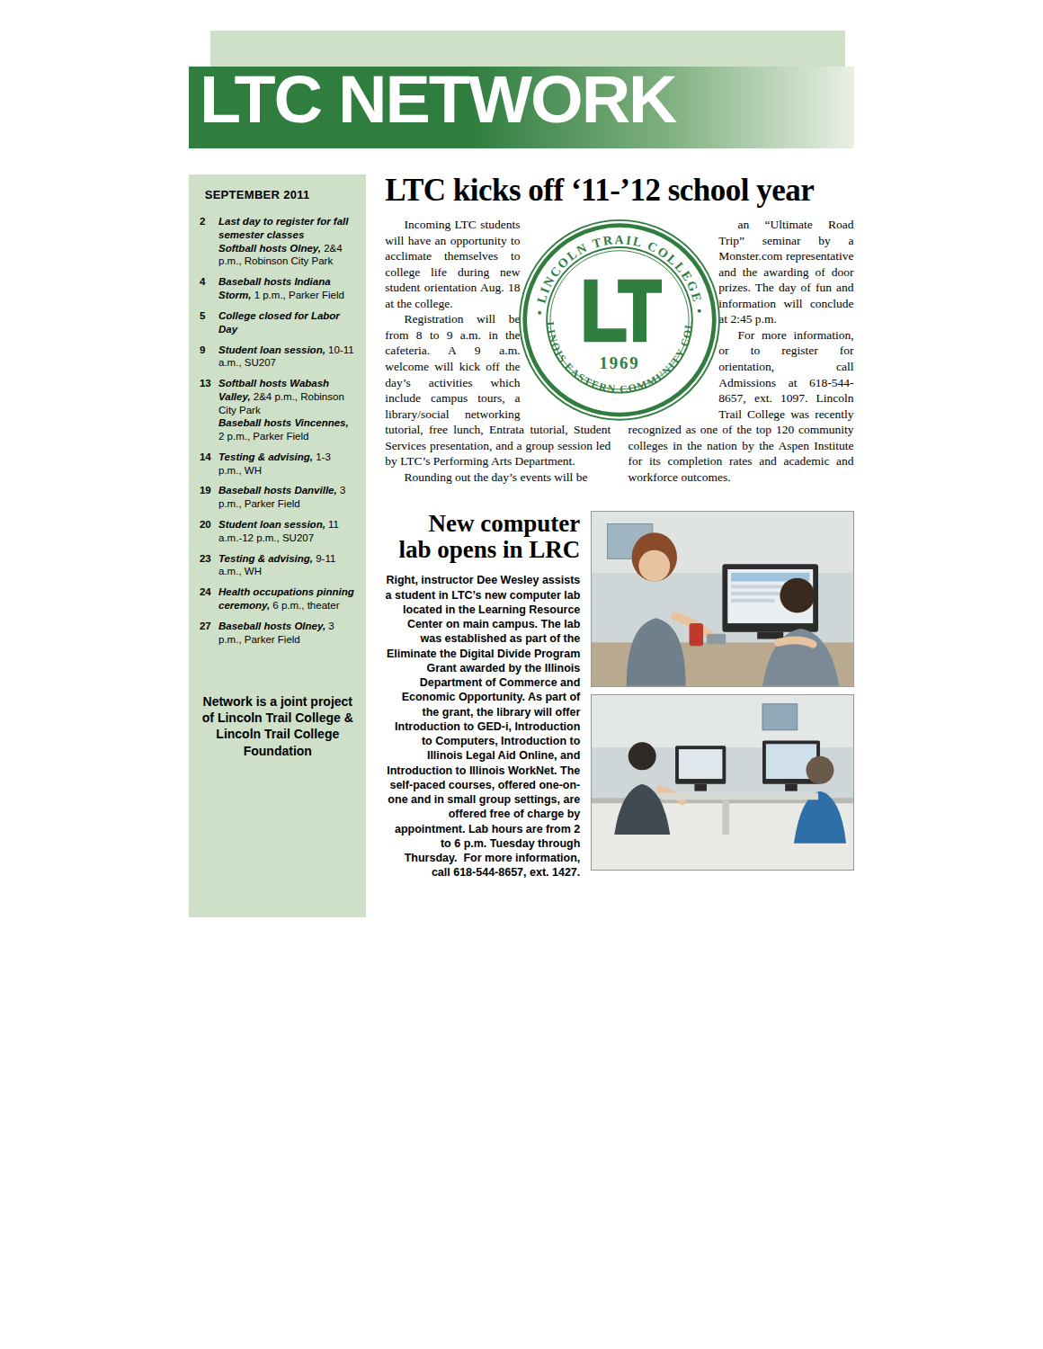LTC NETWORK
SEPTEMBER 2011
2 Last day to register for fall semester classes
Softball hosts Olney, 2&4 p.m., Robinson City Park
4 Baseball hosts Indiana Storm, 1 p.m., Parker Field
5 College closed for Labor Day
9 Student loan session, 10-11 a.m., SU207
13 Softball hosts Wabash Valley, 2&4 p.m., Robinson City Park
Baseball hosts Vincennes, 2 p.m., Parker Field
14 Testing & advising, 1-3 p.m., WH
19 Baseball hosts Danville, 3 p.m., Parker Field
20 Student loan session, 11 a.m.-12 p.m., SU207
23 Testing & advising, 9-11 a.m., WH
24 Health occupations pinning ceremony, 6 p.m., theater
27 Baseball hosts Olney, 3 p.m., Parker Field
Network is a joint project of Lincoln Trail College & Lincoln Trail College Foundation
LTC kicks off ‘11-’12 school year
• LINCOLN TRAIL COLLEGE • AN ILLINOIS EASTERN COMMUNITY COLLEGE 1969
Incoming LTC students will have an opportunity to acclimate themselves to college life during new student orientation Aug. 18 at the college.
Registration will be from 8 to 9 a.m. in the cafeteria. A 9 a.m. welcome will kick off the day’s activities which include campus tours, a library/social networking tutorial, free lunch, Entrata tutorial, Student Services presentation, and a group session led by LTC’s Performing Arts Department.
Rounding out the day’s events will be
an “Ultimate Road Trip” seminar by a Monster.com representative and the awarding of door prizes. The day of fun and information will conclude at 2:45 p.m.
For more information, or to register for orientation, call Admissions at 618-544-8657, ext. 1097. Lincoln Trail College was recently recognized as one of the top 120 community colleges in the nation by the Aspen Institute for its completion rates and academic and workforce outcomes.
New computer
lab opens in LRC
Right, instructor Dee Wesley assists a student in LTC’s new computer lab located in the Learning Resource Center on main campus. The lab was established as part of the Eliminate the Digital Divide Program Grant awarded by the Illinois Department of Commerce and Economic Opportunity. As part of the grant, the library will offer Introduction to GED-i, Introduction to Computers, Introduction to Illinois Legal Aid Online, and Introduction to Illinois WorkNet. The self-paced courses, offered one-on-one and in small group settings, are offered free of charge by appointment. Lab hours are from 2 to 6 p.m. Tuesday through Thursday. For more information, call 618-544-8657, ext. 1427.